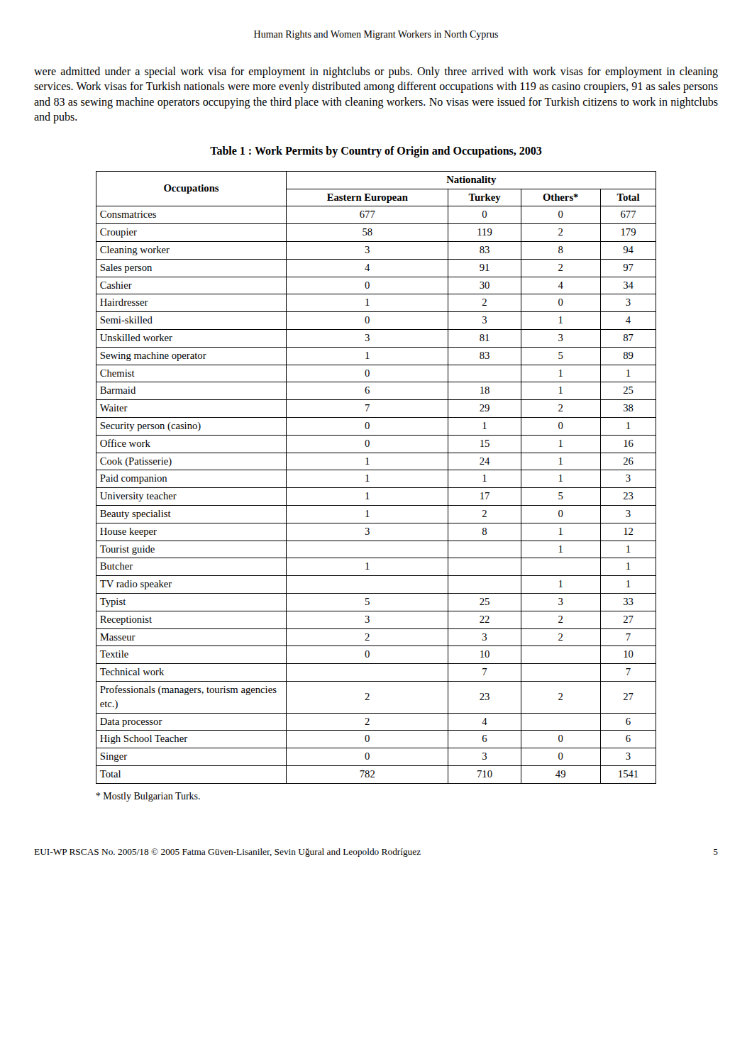Human Rights and Women Migrant Workers in North Cyprus
were admitted under a special work visa for employment in nightclubs or pubs. Only three arrived with work visas for employment in cleaning services. Work visas for Turkish nationals were more evenly distributed among different occupations with 119 as casino croupiers, 91 as sales persons and 83 as sewing machine operators occupying the third place with cleaning workers. No visas were issued for Turkish citizens to work in nightclubs and pubs.
Table 1 : Work Permits by Country of Origin and Occupations, 2003
| Occupations | Nationality |
| --- | --- |
| Eastern European | Turkey | Others* | Total |
| Consmatrices | 677 | 0 | 0 | 677 |
| Croupier | 58 | 119 | 2 | 179 |
| Cleaning worker | 3 | 83 | 8 | 94 |
| Sales person | 4 | 91 | 2 | 97 |
| Cashier | 0 | 30 | 4 | 34 |
| Hairdresser | 1 | 2 | 0 | 3 |
| Semi-skilled | 0 | 3 | 1 | 4 |
| Unskilled worker | 3 | 81 | 3 | 87 |
| Sewing machine operator | 1 | 83 | 5 | 89 |
| Chemist | 0 | | 1 | 1 |
| Barmaid | 6 | 18 | 1 | 25 |
| Waiter | 7 | 29 | 2 | 38 |
| Security person (casino) | 0 | 1 | 0 | 1 |
| Office work | 0 | 15 | 1 | 16 |
| Cook (Patisserie) | 1 | 24 | 1 | 26 |
| Paid companion | 1 | 1 | 1 | 3 |
| University teacher | 1 | 17 | 5 | 23 |
| Beauty specialist | 1 | 2 | 0 | 3 |
| House keeper | 3 | 8 | 1 | 12 |
| Tourist guide | | | 1 | 1 |
| Butcher | 1 | | | 1 |
| TV radio speaker | | | 1 | 1 |
| Typist | 5 | 25 | 3 | 33 |
| Receptionist | 3 | 22 | 2 | 27 |
| Masseur | 2 | 3 | 2 | 7 |
| Textile | 0 | 10 | | 10 |
| Technical work | | 7 | | 7 |
| Professionals (managers, tourism agencies etc.) | 2 | 23 | 2 | 27 |
| Data processor | 2 | 4 | | 6 |
| High School Teacher | 0 | 6 | 0 | 6 |
| Singer | 0 | 3 | 0 | 3 |
| Total | 782 | 710 | 49 | 1541 |
* Mostly Bulgarian Turks.
EUI-WP RSCAS No. 2005/18 © 2005 Fatma Güven-Lisaniler, Sevin Uğural and Leopoldo Rodríguez 5